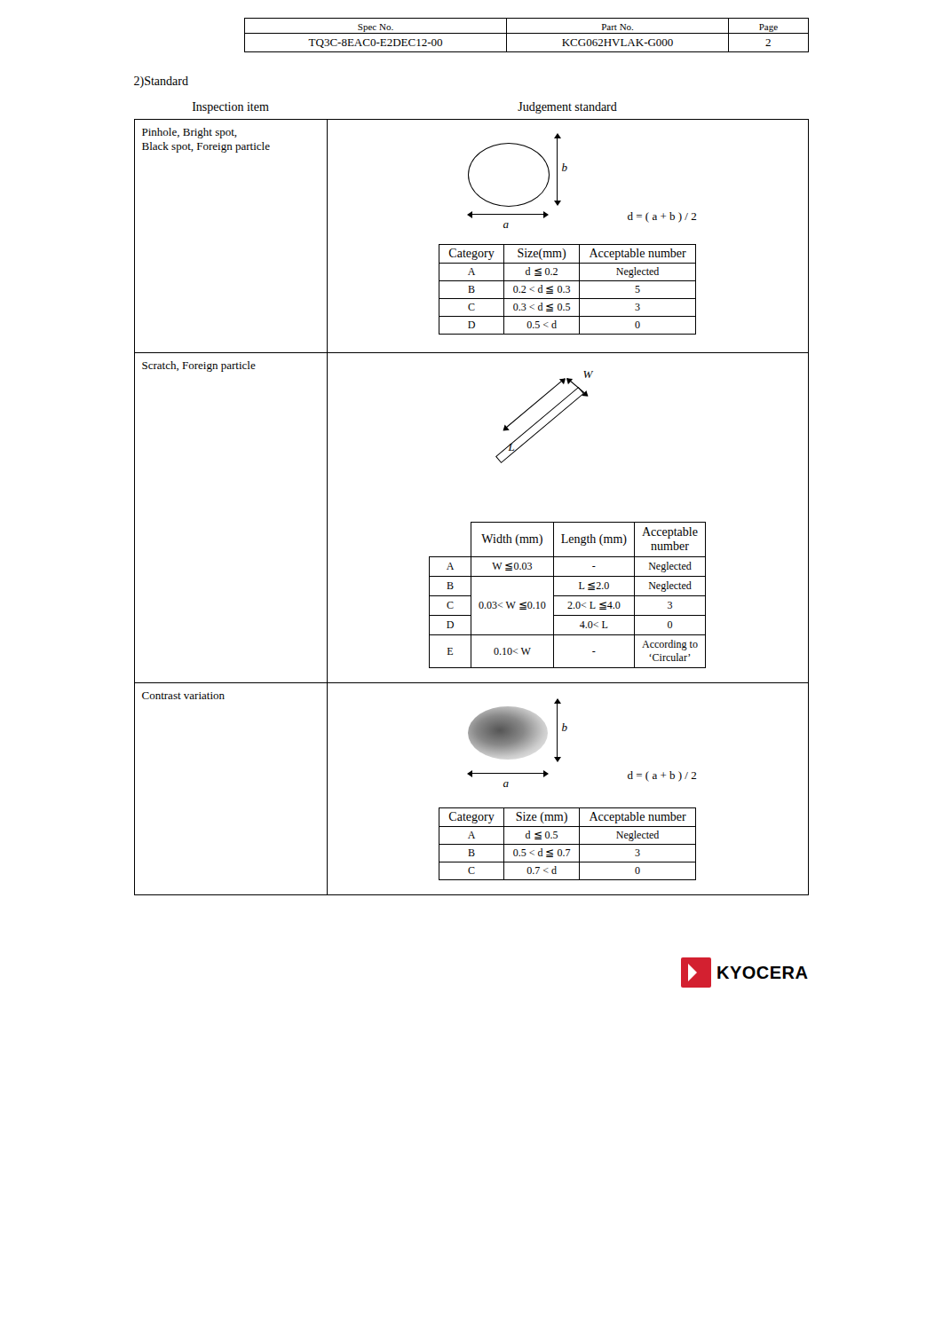| | Spec No. | Part No. | Page |
| | TQ3C-8EAC0-E2DEC12-00 | KCG062HVLAK-G000 | 2 |
2)Standard
| Inspection item | Judgement standard |
| --- | --- |
| Pinhole, Bright spot, Black spot, Foreign particle | b a d = ( a + b ) / 2 / Category / Size(mm) / Acceptable number / / --- / --- / --- / / A / d ≦ 0.2 / Neglected / / B / 0.2 < d ≦ 0.3 / 5 / / C / 0.3 < d ≦ 0.5 / 3 / / D / 0.5 < d / 0 / |
| Scratch, Foreign particle | W L / / Width (mm) / Length (mm) / Acceptable number / / A / W ≦0.03 / - / Neglected / / B / 0.03< W ≦0.10 / L ≦2.0 / Neglected / / C / 2.0< L ≦4.0 / 3 / / D / 4.0< L / 0 / / E / 0.10< W / - / According to ‘Circular’ / |
| Contrast variation | b a d = ( a + b ) / 2 / Category / Size (mm) / Acceptable number / / --- / --- / --- / / A / d ≦ 0.5 / Neglected / / B / 0.5 < d ≦ 0.7 / 3 / / C / 0.7 < d / 0 / |
KYOCERA